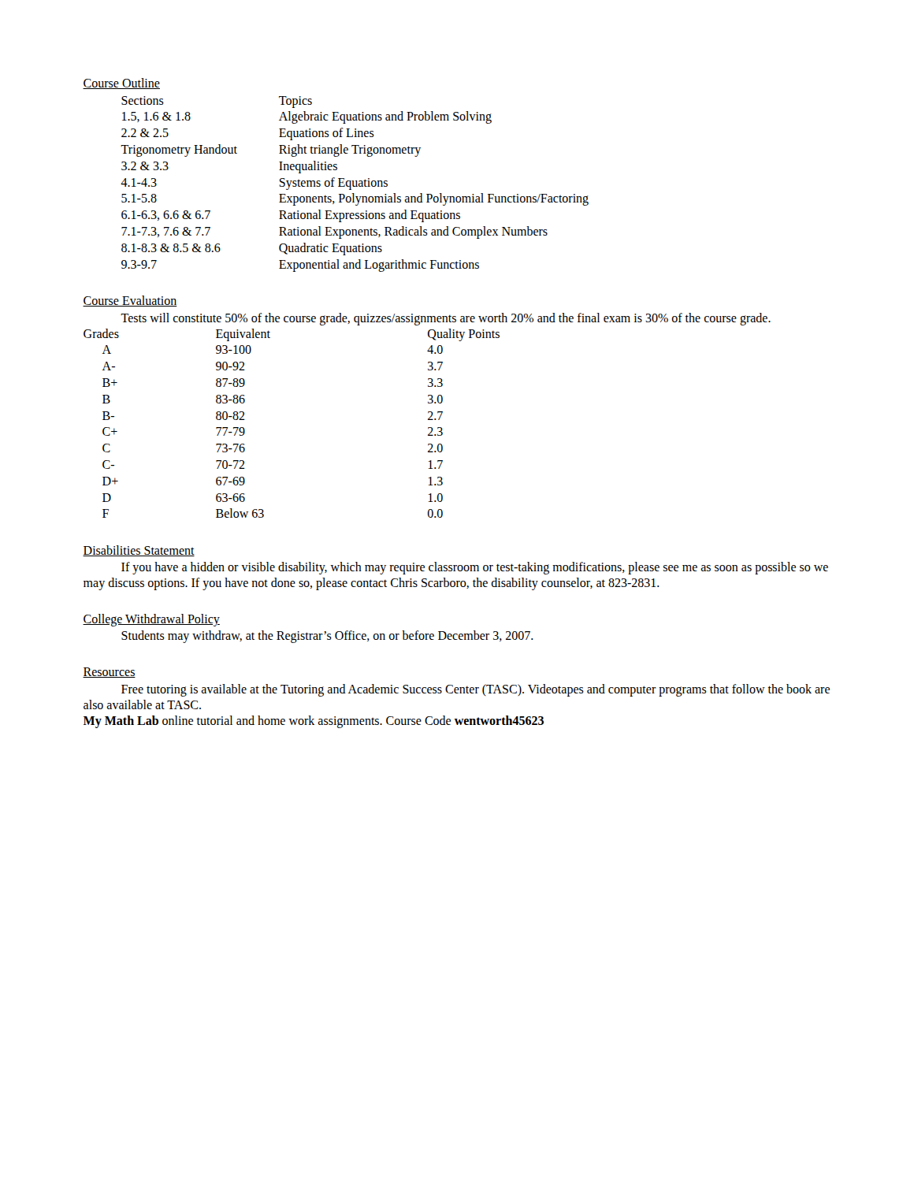Course Outline
| Sections | Topics |
| 1.5, 1.6 & 1.8 | Algebraic Equations and Problem Solving |
| 2.2 & 2.5 | Equations of Lines |
| Trigonometry Handout | Right triangle Trigonometry |
| 3.2 & 3.3 | Inequalities |
| 4.1-4.3 | Systems of Equations |
| 5.1-5.8 | Exponents, Polynomials and Polynomial Functions/Factoring |
| 6.1-6.3, 6.6 & 6.7 | Rational Expressions and Equations |
| 7.1-7.3, 7.6 & 7.7 | Rational Exponents, Radicals and Complex Numbers |
| 8.1-8.3 & 8.5 & 8.6 | Quadratic Equations |
| 9.3-9.7 | Exponential and Logarithmic Functions |
Course Evaluation
Tests will constitute 50% of the course grade, quizzes/assignments are worth 20% and the final exam is 30% of the course grade.
| Grades | Equivalent | Quality Points |
| --- | --- | --- |
| A | 93-100 | 4.0 |
| A- | 90-92 | 3.7 |
| B+ | 87-89 | 3.3 |
| B | 83-86 | 3.0 |
| B- | 80-82 | 2.7 |
| C+ | 77-79 | 2.3 |
| C | 73-76 | 2.0 |
| C- | 70-72 | 1.7 |
| D+ | 67-69 | 1.3 |
| D | 63-66 | 1.0 |
| F | Below 63 | 0.0 |
Disabilities Statement
If you have a hidden or visible disability, which may require classroom or test-taking modifications, please see me as soon as possible so we may discuss options. If you have not done so, please contact Chris Scarboro, the disability counselor, at 823-2831.
College Withdrawal Policy
Students may withdraw, at the Registrar’s Office, on or before December 3, 2007.
Resources
Free tutoring is available at the Tutoring and Academic Success Center (TASC). Videotapes and computer programs that follow the book are also available at TASC.
My Math Lab online tutorial and home work assignments. Course Code wentworth45623